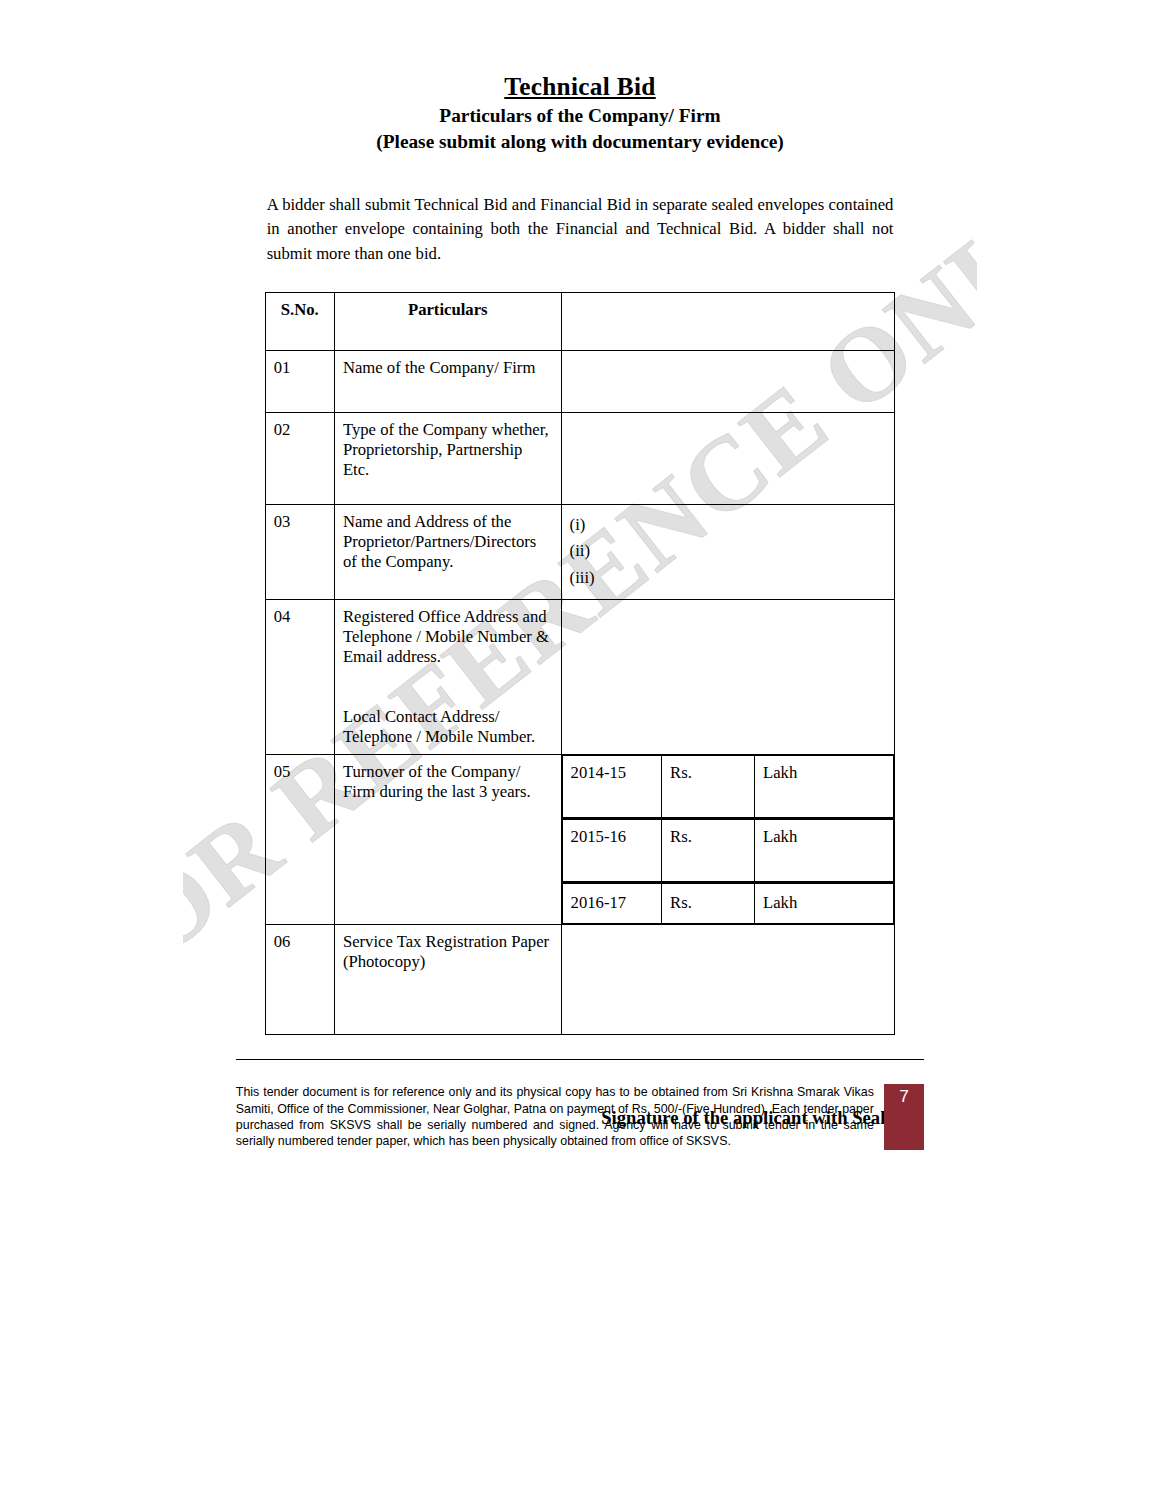FOR REFERENCE ONLY
Technical Bid
Particulars of the Company/ Firm
(Please submit along with documentary evidence)
A bidder shall submit Technical Bid and Financial Bid in separate sealed envelopes contained in another envelope containing both the Financial and Technical Bid. A bidder shall not submit more than one bid.
| S.No. | Particulars | |
| --- | --- | --- |
| 01 | Name of the Company/ Firm | |
| 02 | Type of the Company whether, Proprietorship, Partnership Etc. | |
| 03 | Name and Address of the Proprietor/Partners/Directors of the Company. | (i) (ii) (iii) |
| 04 | Registered Office Address and Telephone / Mobile Number & Email address. Local Contact Address/ Telephone / Mobile Number. | |
| 05 | Turnover of the Company/ Firm during the last 3 years. | / 2014-15 / Rs. / Lakh / |
| / 2015-16 / Rs. / Lakh / |
| / 2016-17 / Rs. / Lakh / |
| 06 | Service Tax Registration Paper (Photocopy) | |
Signature of the applicant with Seal
This tender document is for reference only and its physical copy has to be obtained from Sri Krishna Smarak Vikas Samiti, Office of the Commissioner, Near Golghar, Patna on payment of Rs. 500/-(Five Hundred). Each tender paper purchased from SKSVS shall be serially numbered and signed. Agency will have to submit tender in the same serially numbered tender paper, which has been physically obtained from office of SKSVS.
7